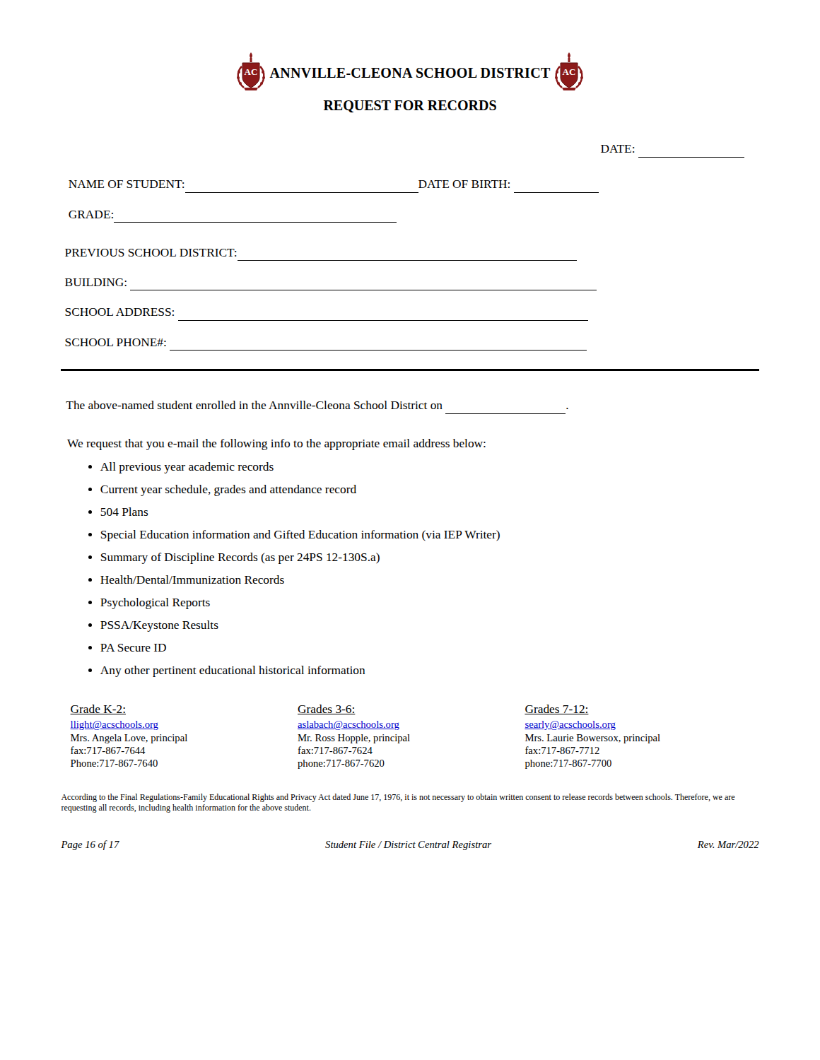AC ANNVILLE-CLEONA SCHOOL DISTRICT AC
REQUEST FOR RECORDS
DATE:
NAME OF STUDENT: DATE OF BIRTH:
GRADE:
PREVIOUS SCHOOL DISTRICT:
BUILDING:
SCHOOL ADDRESS:
SCHOOL PHONE#:
The above-named student enrolled in the Annville-Cleona School District on .
We request that you e-mail the following info to the appropriate email address below:
All previous year academic records
Current year schedule, grades and attendance record
504 Plans
Special Education information and Gifted Education information (via IEP Writer)
Summary of Discipline Records (as per 24PS 12-130S.a)
Health/Dental/Immunization Records
Psychological Reports
PSSA/Keystone Results
PA Secure ID
Any other pertinent educational historical information
Grade K-2:
llight@acschools.org
Mrs. Angela Love, principal
fax:717-867-7644
Phone:717-867-7640
Grades 3-6:
aslabach@acschools.org
Mr. Ross Hopple, principal
fax:717-867-7624
phone:717-867-7620
Grades 7-12:
searly@acschools.org
Mrs. Laurie Bowersox, principal
fax:717-867-7712
phone:717-867-7700
According to the Final Regulations-Family Educational Rights and Privacy Act dated June 17, 1976, it is not necessary to obtain written consent to release records between schools. Therefore, we are requesting all records, including health information for the above student.
Page 16 of 17
Student File / District Central Registrar
Rev. Mar/2022